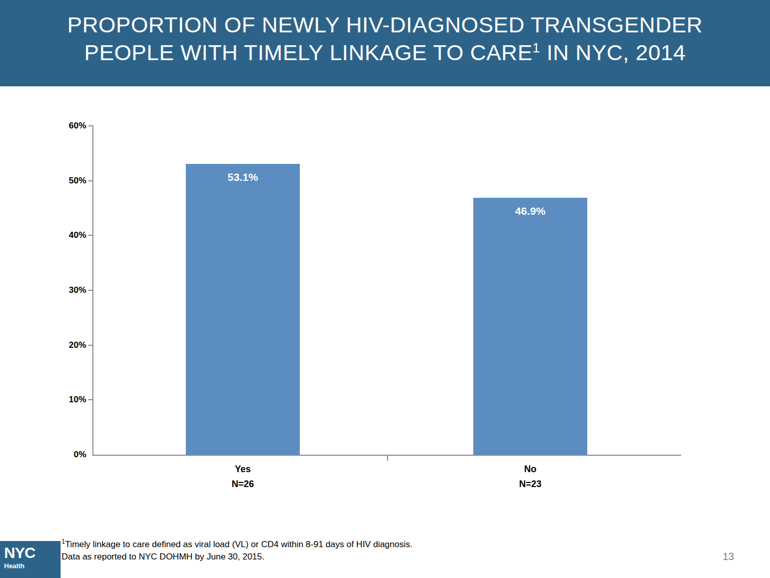PROPORTION OF NEWLY HIV-DIAGNOSED TRANSGENDER PEOPLE WITH TIMELY LINKAGE TO CARE1 IN NYC, 2014
60%
50%
40%
30%
20%
10%
0%
53.1%
46.9%
Yes
N=26
No
N=23
1Timely linkage to care defined as viral load (VL) or CD4 within 8-91 days of HIV diagnosis.
Data as reported to NYC DOHMH by June 30, 2015.
13
NYC
Health